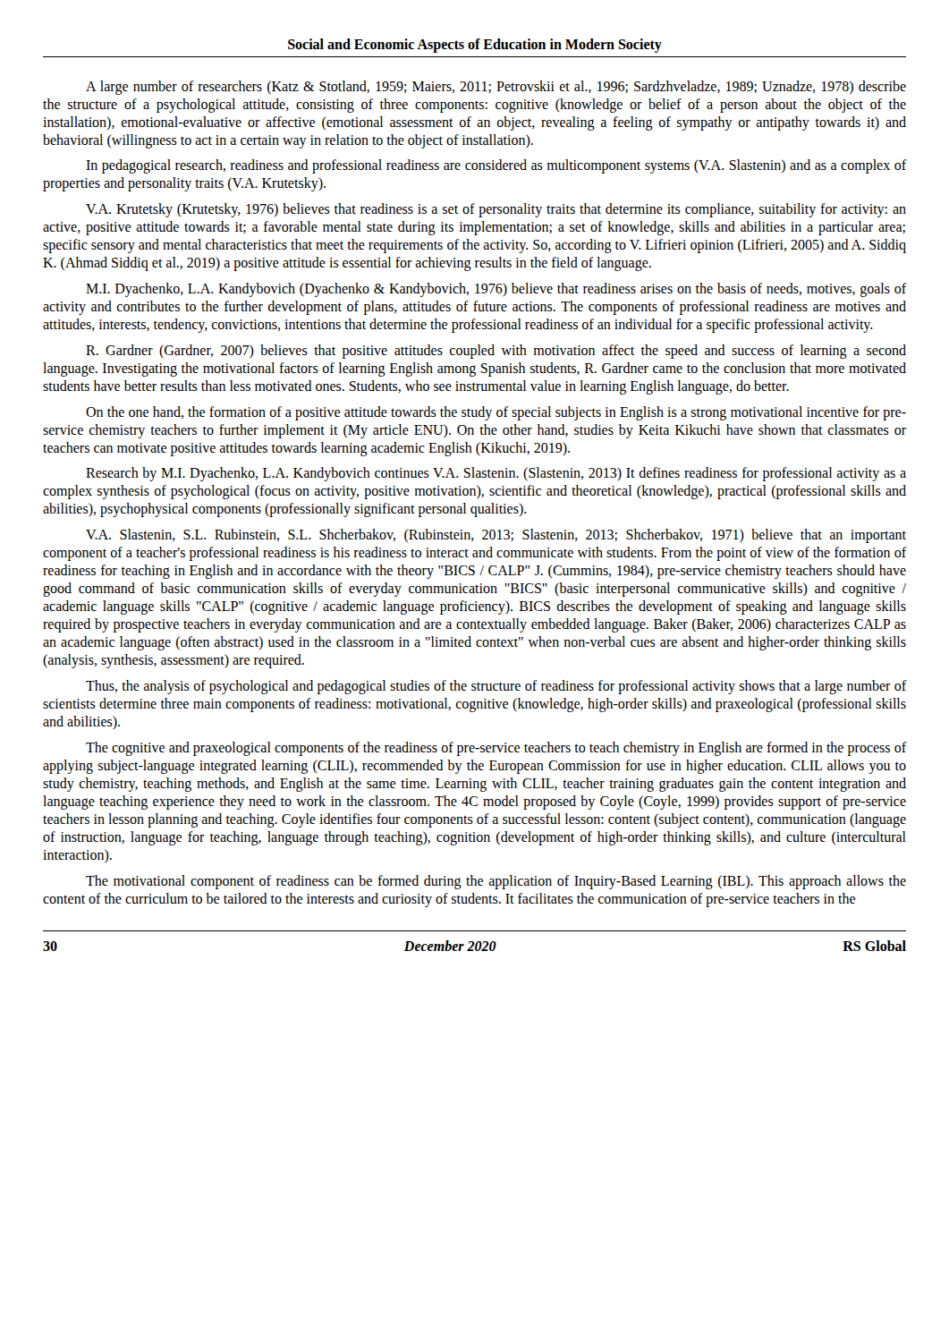Social and Economic Aspects of Education in Modern Society
A large number of researchers (Katz & Stotland, 1959; Maiers, 2011; Petrovskii et al., 1996; Sardzhveladze, 1989; Uznadze, 1978) describe the structure of a psychological attitude, consisting of three components: cognitive (knowledge or belief of a person about the object of the installation), emotional-evaluative or affective (emotional assessment of an object, revealing a feeling of sympathy or antipathy towards it) and behavioral (willingness to act in a certain way in relation to the object of installation).
In pedagogical research, readiness and professional readiness are considered as multicomponent systems (V.A. Slastenin) and as a complex of properties and personality traits (V.A. Krutetsky).
V.A. Krutetsky (Krutetsky, 1976) believes that readiness is a set of personality traits that determine its compliance, suitability for activity: an active, positive attitude towards it; a favorable mental state during its implementation; a set of knowledge, skills and abilities in a particular area; specific sensory and mental characteristics that meet the requirements of the activity. So, according to V. Lifrieri opinion (Lifrieri, 2005) and A. Siddiq K. (Ahmad Siddiq et al., 2019) a positive attitude is essential for achieving results in the field of language.
M.I. Dyachenko, L.A. Kandybovich (Dyachenko & Kandybovich, 1976) believe that readiness arises on the basis of needs, motives, goals of activity and contributes to the further development of plans, attitudes of future actions. The components of professional readiness are motives and attitudes, interests, tendency, convictions, intentions that determine the professional readiness of an individual for a specific professional activity.
R. Gardner (Gardner, 2007) believes that positive attitudes coupled with motivation affect the speed and success of learning a second language. Investigating the motivational factors of learning English among Spanish students, R. Gardner came to the conclusion that more motivated students have better results than less motivated ones. Students, who see instrumental value in learning English language, do better.
On the one hand, the formation of a positive attitude towards the study of special subjects in English is a strong motivational incentive for pre-service chemistry teachers to further implement it (My article ENU). On the other hand, studies by Keita Kikuchi have shown that classmates or teachers can motivate positive attitudes towards learning academic English (Kikuchi, 2019).
Research by M.I. Dyachenko, L.A. Kandybovich continues V.A. Slastenin. (Slastenin, 2013) It defines readiness for professional activity as a complex synthesis of psychological (focus on activity, positive motivation), scientific and theoretical (knowledge), practical (professional skills and abilities), psychophysical components (professionally significant personal qualities).
V.A. Slastenin, S.L. Rubinstein, S.L. Shcherbakov, (Rubinstein, 2013; Slastenin, 2013; Shcherbakov, 1971) believe that an important component of a teacher's professional readiness is his readiness to interact and communicate with students. From the point of view of the formation of readiness for teaching in English and in accordance with the theory "BICS / CALP" J. (Cummins, 1984), pre-service chemistry teachers should have good command of basic communication skills of everyday communication "BICS" (basic interpersonal communicative skills) and cognitive / academic language skills "CALP" (cognitive / academic language proficiency). BICS describes the development of speaking and language skills required by prospective teachers in everyday communication and are a contextually embedded language. Baker (Baker, 2006) characterizes CALP as an academic language (often abstract) used in the classroom in a "limited context" when non-verbal cues are absent and higher-order thinking skills (analysis, synthesis, assessment) are required.
Thus, the analysis of psychological and pedagogical studies of the structure of readiness for professional activity shows that a large number of scientists determine three main components of readiness: motivational, cognitive (knowledge, high-order skills) and praxeological (professional skills and abilities).
The cognitive and praxeological components of the readiness of pre-service teachers to teach chemistry in English are formed in the process of applying subject-language integrated learning (CLIL), recommended by the European Commission for use in higher education. CLIL allows you to study chemistry, teaching methods, and English at the same time. Learning with CLIL, teacher training graduates gain the content integration and language teaching experience they need to work in the classroom. The 4C model proposed by Coyle (Coyle, 1999) provides support of pre-service teachers in lesson planning and teaching. Coyle identifies four components of a successful lesson: content (subject content), communication (language of instruction, language for teaching, language through teaching), cognition (development of high-order thinking skills), and culture (intercultural interaction).
The motivational component of readiness can be formed during the application of Inquiry-Based Learning (IBL). This approach allows the content of the curriculum to be tailored to the interests and curiosity of students. It facilitates the communication of pre-service teachers in the
30 December 2020 RS Global